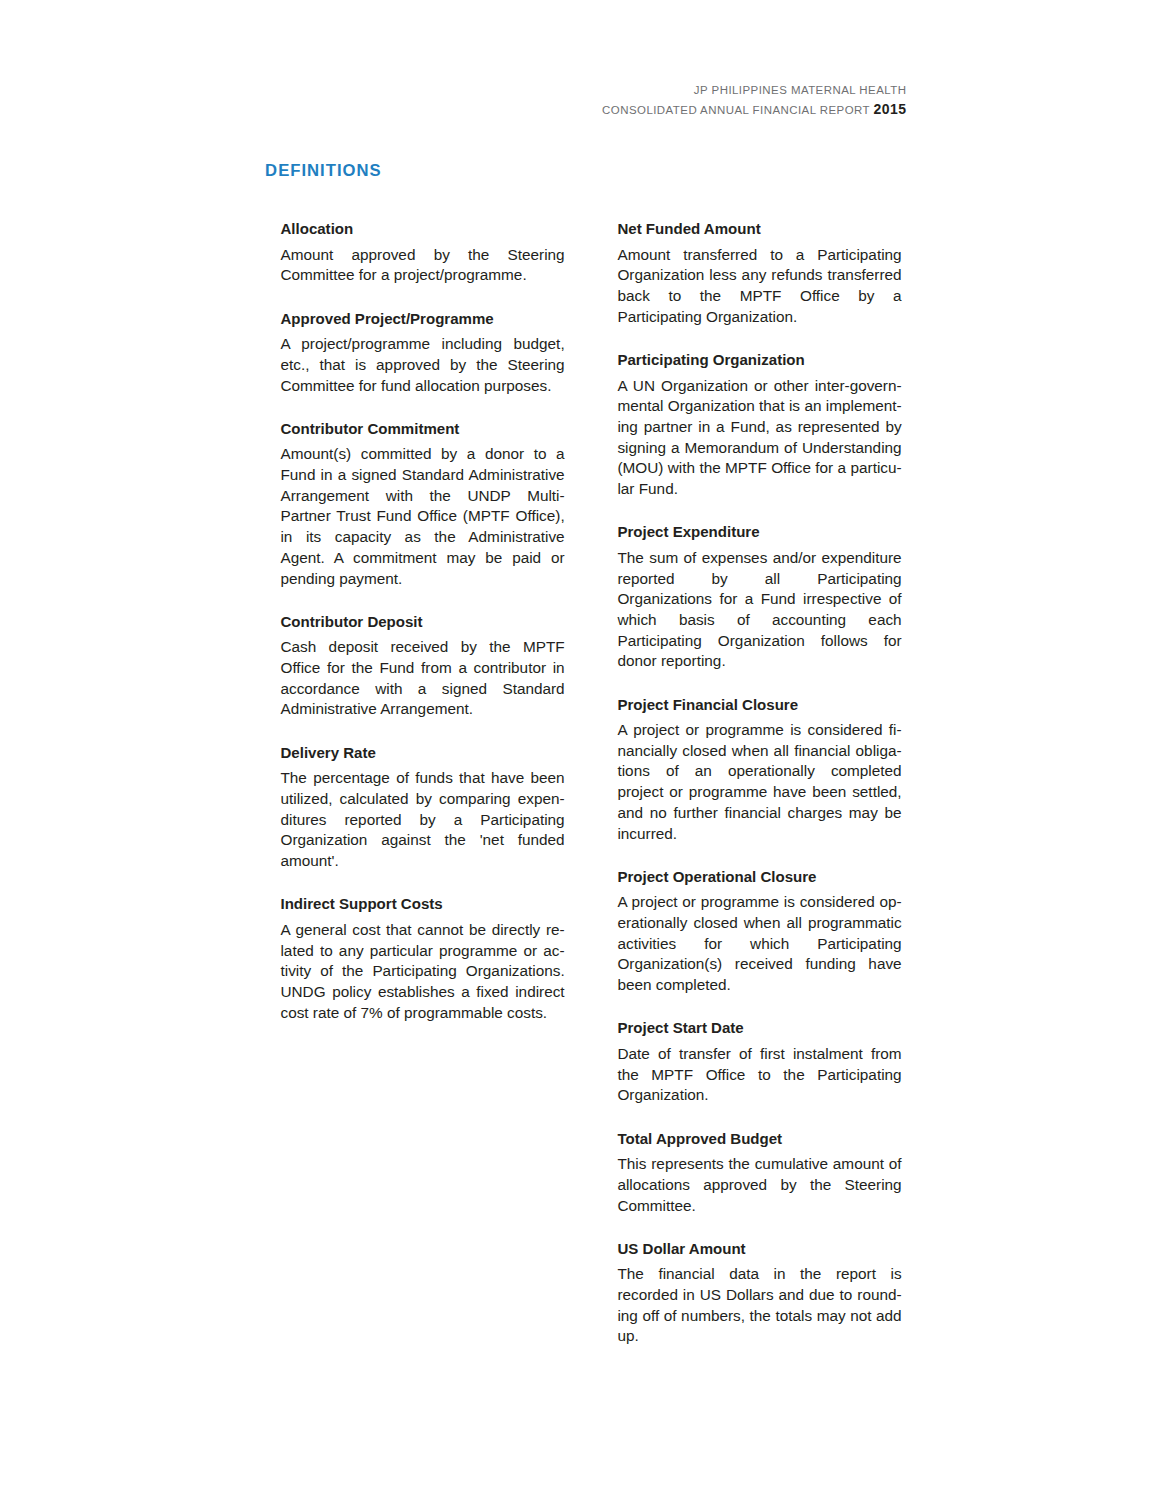JP PHILIPPINES MATERNAL HEALTH CONSOLIDATED ANNUAL FINANCIAL REPORT 2015
DEFINITIONS
Allocation
Amount approved by the Steering Committee for a project/programme.
Approved Project/Programme
A project/programme including budget, etc., that is approved by the Steering Committee for fund allocation purposes.
Contributor Commitment
Amount(s) committed by a donor to a Fund in a signed Standard Administrative Arrangement with the UNDP Multi-Partner Trust Fund Office (MPTF Office), in its capacity as the Administrative Agent. A commitment may be paid or pending payment.
Contributor Deposit
Cash deposit received by the MPTF Office for the Fund from a contributor in accordance with a signed Standard Administrative Arrangement.
Delivery Rate
The percentage of funds that have been utilized, calculated by comparing expenditures reported by a Participating Organization against the 'net funded amount'.
Indirect Support Costs
A general cost that cannot be directly related to any particular programme or activity of the Participating Organizations. UNDG policy establishes a fixed indirect cost rate of 7% of programmable costs.
Net Funded Amount
Amount transferred to a Participating Organization less any refunds transferred back to the MPTF Office by a Participating Organization.
Participating Organization
A UN Organization or other inter-governmental Organization that is an implementing partner in a Fund, as represented by signing a Memorandum of Understanding (MOU) with the MPTF Office for a particular Fund.
Project Expenditure
The sum of expenses and/or expenditure reported by all Participating Organizations for a Fund irrespective of which basis of accounting each Participating Organization follows for donor reporting.
Project Financial Closure
A project or programme is considered financially closed when all financial obligations of an operationally completed project or programme have been settled, and no further financial charges may be incurred.
Project Operational Closure
A project or programme is considered operationally closed when all programmatic activities for which Participating Organization(s) received funding have been completed.
Project Start Date
Date of transfer of first instalment from the MPTF Office to the Participating Organization.
Total Approved Budget
This represents the cumulative amount of allocations approved by the Steering Committee.
US Dollar Amount
The financial data in the report is recorded in US Dollars and due to rounding off of numbers, the totals may not add up.